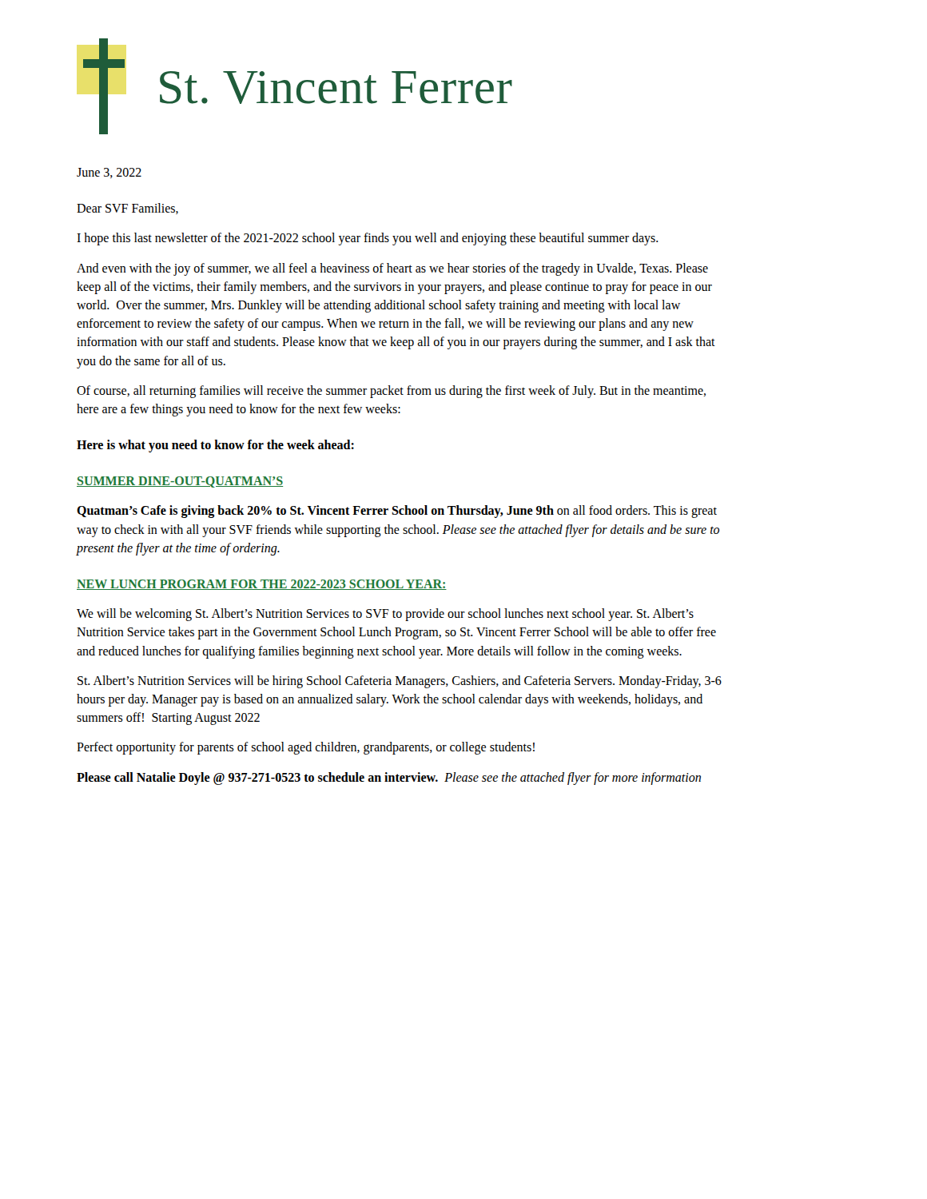St. Vincent Ferrer
June 3, 2022
Dear SVF Families,
I hope this last newsletter of the 2021-2022 school year finds you well and enjoying these beautiful summer days.
And even with the joy of summer, we all feel a heaviness of heart as we hear stories of the tragedy in Uvalde, Texas. Please keep all of the victims, their family members, and the survivors in your prayers, and please continue to pray for peace in our world. Over the summer, Mrs. Dunkley will be attending additional school safety training and meeting with local law enforcement to review the safety of our campus. When we return in the fall, we will be reviewing our plans and any new information with our staff and students. Please know that we keep all of you in our prayers during the summer, and I ask that you do the same for all of us.
Of course, all returning families will receive the summer packet from us during the first week of July. But in the meantime, here are a few things you need to know for the next few weeks:
Here is what you need to know for the week ahead:
SUMMER DINE-OUT-QUATMAN’S
Quatman’s Cafe is giving back 20% to St. Vincent Ferrer School on Thursday, June 9th on all food orders. This is great way to check in with all your SVF friends while supporting the school. Please see the attached flyer for details and be sure to present the flyer at the time of ordering.
NEW LUNCH PROGRAM FOR THE 2022-2023 SCHOOL YEAR:
We will be welcoming St. Albert’s Nutrition Services to SVF to provide our school lunches next school year. St. Albert’s Nutrition Service takes part in the Government School Lunch Program, so St. Vincent Ferrer School will be able to offer free and reduced lunches for qualifying families beginning next school year. More details will follow in the coming weeks.
St. Albert’s Nutrition Services will be hiring School Cafeteria Managers, Cashiers, and Cafeteria Servers. Monday-Friday, 3-6 hours per day. Manager pay is based on an annualized salary. Work the school calendar days with weekends, holidays, and summers off! Starting August 2022
Perfect opportunity for parents of school aged children, grandparents, or college students!
Please call Natalie Doyle @ 937-271-0523 to schedule an interview. Please see the attached flyer for more information